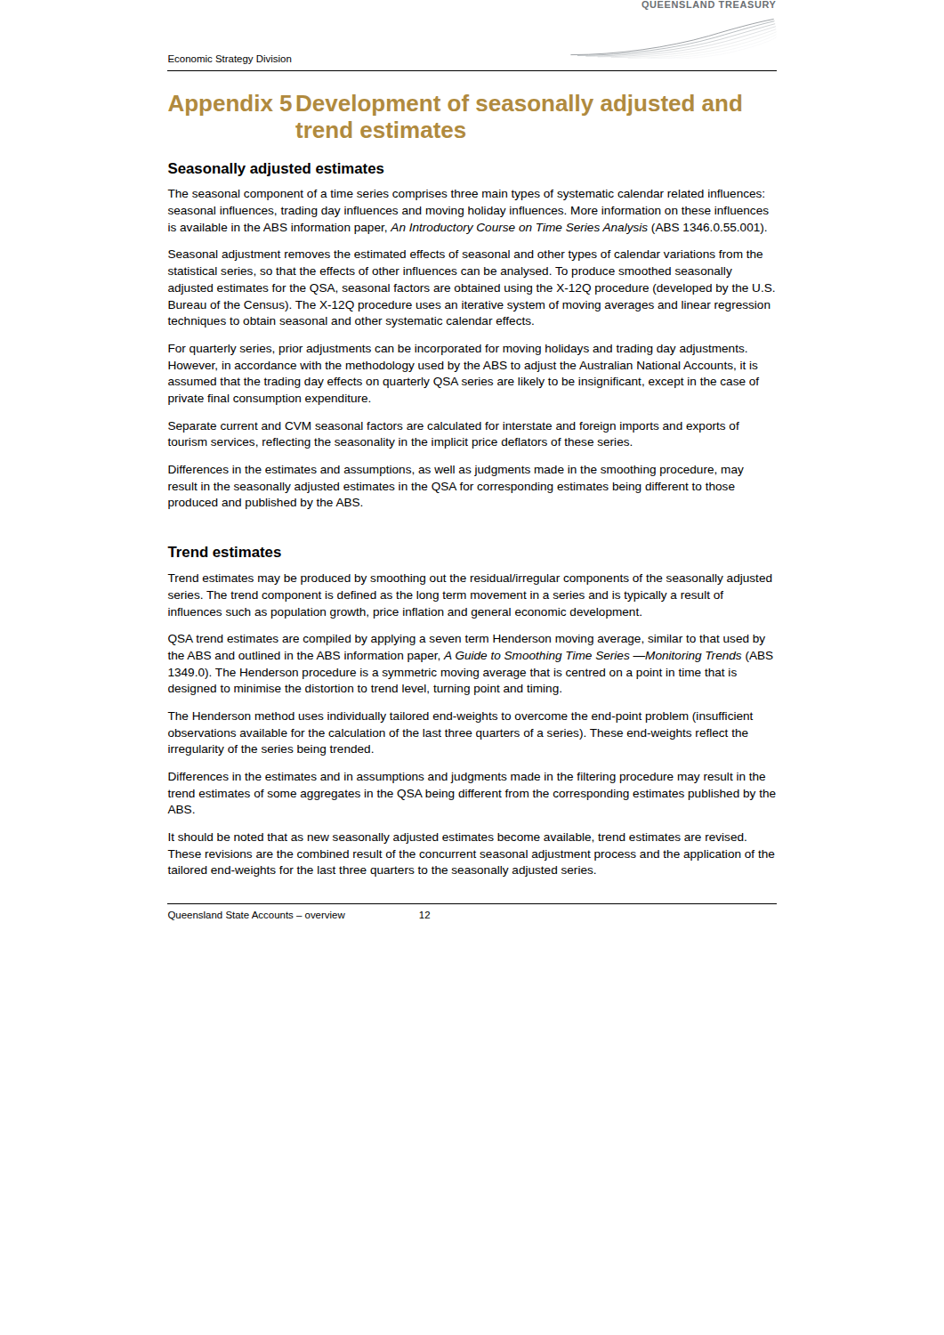Queensland Treasury
Economic Strategy Division
Appendix 5 Development of seasonally adjusted and trend estimates
Seasonally adjusted estimates
The seasonal component of a time series comprises three main types of systematic calendar related influences: seasonal influences, trading day influences and moving holiday influences. More information on these influences is available in the ABS information paper, An Introductory Course on Time Series Analysis (ABS 1346.0.55.001).
Seasonal adjustment removes the estimated effects of seasonal and other types of calendar variations from the statistical series, so that the effects of other influences can be analysed. To produce smoothed seasonally adjusted estimates for the QSA, seasonal factors are obtained using the X-12Q procedure (developed by the U.S. Bureau of the Census). The X-12Q procedure uses an iterative system of moving averages and linear regression techniques to obtain seasonal and other systematic calendar effects.
For quarterly series, prior adjustments can be incorporated for moving holidays and trading day adjustments. However, in accordance with the methodology used by the ABS to adjust the Australian National Accounts, it is assumed that the trading day effects on quarterly QSA series are likely to be insignificant, except in the case of private final consumption expenditure.
Separate current and CVM seasonal factors are calculated for interstate and foreign imports and exports of tourism services, reflecting the seasonality in the implicit price deflators of these series.
Differences in the estimates and assumptions, as well as judgments made in the smoothing procedure, may result in the seasonally adjusted estimates in the QSA for corresponding estimates being different to those produced and published by the ABS.
Trend estimates
Trend estimates may be produced by smoothing out the residual/irregular components of the seasonally adjusted series. The trend component is defined as the long term movement in a series and is typically a result of influences such as population growth, price inflation and general economic development.
QSA trend estimates are compiled by applying a seven term Henderson moving average, similar to that used by the ABS and outlined in the ABS information paper, A Guide to Smoothing Time Series —Monitoring Trends (ABS 1349.0). The Henderson procedure is a symmetric moving average that is centred on a point in time that is designed to minimise the distortion to trend level, turning point and timing.
The Henderson method uses individually tailored end-weights to overcome the end-point problem (insufficient observations available for the calculation of the last three quarters of a series). These end-weights reflect the irregularity of the series being trended.
Differences in the estimates and in assumptions and judgments made in the filtering procedure may result in the trend estimates of some aggregates in the QSA being different from the corresponding estimates published by the ABS.
It should be noted that as new seasonally adjusted estimates become available, trend estimates are revised. These revisions are the combined result of the concurrent seasonal adjustment process and the application of the tailored end-weights for the last three quarters to the seasonally adjusted series.
Queensland State Accounts – overview 12